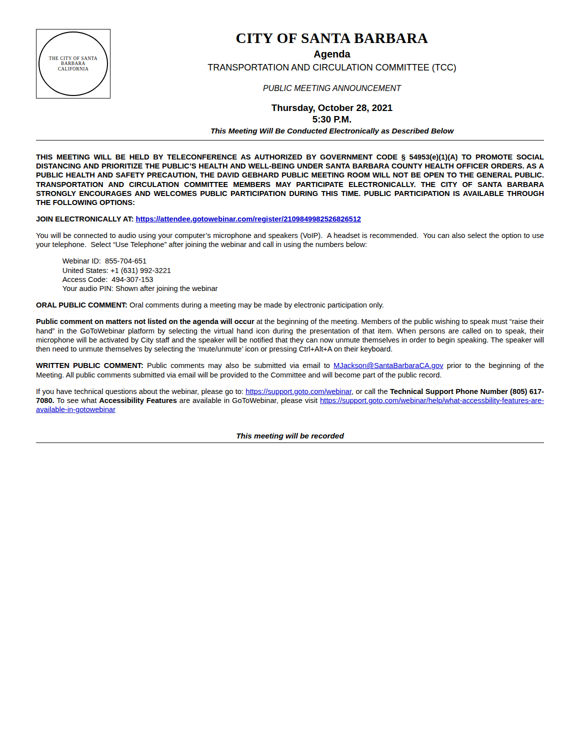The City of Santa Barbara
California
CITY OF SANTA BARBARA
Agenda
TRANSPORTATION AND CIRCULATION COMMITTEE (TCC)
PUBLIC MEETING ANNOUNCEMENT
Thursday, October 28, 2021
5:30 P.M.
This Meeting Will Be Conducted Electronically as Described Below
THIS MEETING WILL BE HELD BY TELECONFERENCE AS AUTHORIZED BY GOVERNMENT CODE § 54953(e)(1)(A) TO PROMOTE SOCIAL DISTANCING AND PRIORITIZE THE PUBLIC’S HEALTH AND WELL-BEING UNDER SANTA BARBARA COUNTY HEALTH OFFICER ORDERS. AS A PUBLIC HEALTH AND SAFETY PRECAUTION, THE DAVID GEBHARD PUBLIC MEETING ROOM WILL NOT BE OPEN TO THE GENERAL PUBLIC. TRANSPORTATION AND CIRCULATION COMMITTEE MEMBERS MAY PARTICIPATE ELECTRONICALLY. THE CITY OF SANTA BARBARA STRONGLY ENCOURAGES AND WELCOMES PUBLIC PARTICIPATION DURING THIS TIME. PUBLIC PARTICIPATION IS AVAILABLE THROUGH THE FOLLOWING OPTIONS:
JOIN ELECTRONICALLY AT: https://attendee.gotowebinar.com/register/2109849982526826512
You will be connected to audio using your computer’s microphone and speakers (VoIP). A headset is recommended. You can also select the option to use your telephone. Select “Use Telephone” after joining the webinar and call in using the numbers below:
Webinar ID: 855-704-651
United States: +1 (631) 992-3221
Access Code: 494-307-153
Your audio PIN: Shown after joining the webinar
ORAL PUBLIC COMMENT: Oral comments during a meeting may be made by electronic participation only.
Public comment on matters not listed on the agenda will occur at the beginning of the meeting. Members of the public wishing to speak must “raise their hand” in the GoToWebinar platform by selecting the virtual hand icon during the presentation of that item. When persons are called on to speak, their microphone will be activated by City staff and the speaker will be notified that they can now unmute themselves in order to begin speaking. The speaker will then need to unmute themselves by selecting the ‘mute/unmute’ icon or pressing Ctrl+Alt+A on their keyboard.
WRITTEN PUBLIC COMMENT: Public comments may also be submitted via email to MJackson@SantaBarbaraCA.gov prior to the beginning of the Meeting. All public comments submitted via email will be provided to the Committee and will become part of the public record.
If you have technical questions about the webinar, please go to: https://support.goto.com/webinar, or call the Technical Support Phone Number (805) 617-7080. To see what Accessibility Features are available in GoToWebinar, please visit https://support.goto.com/webinar/help/what-accessbility-features-are-available-in-gotowebinar
This meeting will be recorded